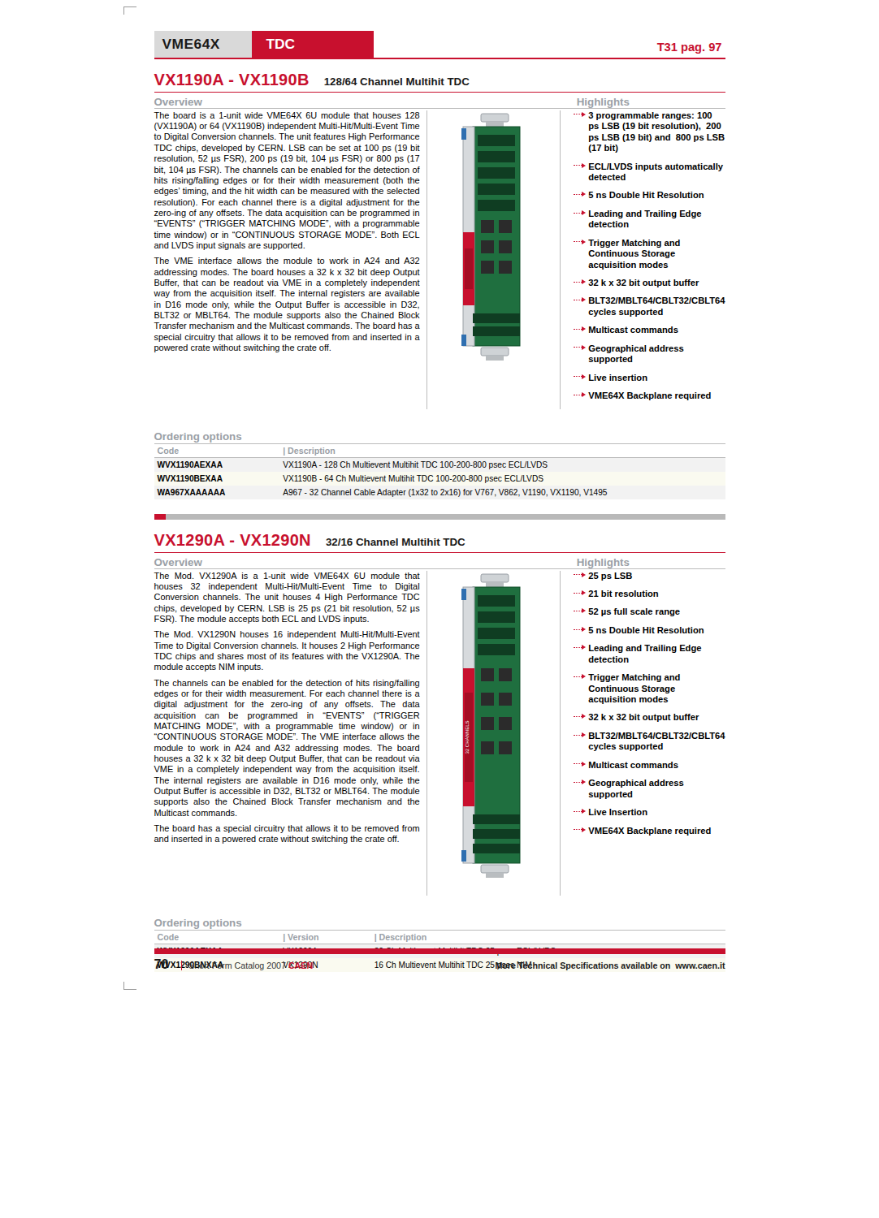VME64X
TDC
T31 pag. 97
VX1190A - VX1190B
128/64 Channel Multihit TDC
Overview
Highlights
The board is a 1-unit wide VME64X 6U module that houses 128 (VX1190A) or 64 (VX1190B) independent Multi-Hit/Multi-Event Time to Digital Conversion channels. The unit features High Performance TDC chips, developed by CERN. LSB can be set at 100 ps (19 bit resolution, 52 µs FSR), 200 ps (19 bit, 104 µs FSR) or 800 ps (17 bit, 104 µs FSR). The channels can be enabled for the detection of hits rising/falling edges or for their width measurement (both the edges’ timing, and the hit width can be measured with the selected resolution). For each channel there is a digital adjustment for the zero-ing of any offsets. The data acquisition can be programmed in “EVENTS” (“TRIGGER MATCHING MODE”, with a programmable time window) or in “CONTINUOUS STORAGE MODE”. Both ECL and LVDS input signals are supported.
The VME interface allows the module to work in A24 and A32 addressing modes. The board houses a 32 k x 32 bit deep Output Buffer, that can be readout via VME in a completely independent way from the acquisition itself. The internal registers are available in D16 mode only, while the Output Buffer is accessible in D32, BLT32 or MBLT64. The module supports also the Chained Block Transfer mechanism and the Multicast commands. The board has a special circuitry that allows it to be removed from and inserted in a powered crate without switching the crate off.
3 programmable ranges: 100 ps LSB (19 bit resolution), 200 ps LSB (19 bit) and 800 ps LSB (17 bit)
ECL/LVDS inputs automatically detected
5 ns Double Hit Resolution
Leading and Trailing Edge detection
Trigger Matching and Continuous Storage acquisition modes
32 k x 32 bit output buffer
BLT32/MBLT64/CBLT32/CBLT64 cycles supported
Multicast commands
Geographical address supported
Live insertion
VME64X Backplane required
Ordering options
| Code | / Description |
| --- | --- |
| WVX1190AEXAA | VX1190A - 128 Ch Multievent Multihit TDC 100-200-800 psec ECL/LVDS |
| WVX1190BEXAA | VX1190B - 64 Ch Multievent Multihit TDC 100-200-800 psec ECL/LVDS |
| WA967XAAAAAA | A967 - 32 Channel Cable Adapter (1x32 to 2x16) for V767, V862, V1190, VX1190, V1495 |
VX1290A - VX1290N
32/16 Channel Multihit TDC
Overview
Highlights
The Mod. VX1290A is a 1-unit wide VME64X 6U module that houses 32 independent Multi-Hit/Multi-Event Time to Digital Conversion channels. The unit houses 4 High Performance TDC chips, developed by CERN. LSB is 25 ps (21 bit resolution, 52 µs FSR). The module accepts both ECL and LVDS inputs.
The Mod. VX1290N houses 16 independent Multi-Hit/Multi-Event Time to Digital Conversion channels. It houses 2 High Performance TDC chips and shares most of its features with the VX1290A. The module accepts NIM inputs.
The channels can be enabled for the detection of hits rising/falling edges or for their width measurement. For each channel there is a digital adjustment for the zero-ing of any offsets. The data acquisition can be programmed in “EVENTS” (“TRIGGER MATCHING MODE”, with a programmable time window) or in “CONTINUOUS STORAGE MODE”. The VME interface allows the module to work in A24 and A32 addressing modes. The board houses a 32 k x 32 bit deep Output Buffer, that can be readout via VME in a completely independent way from the acquisition itself. The internal registers are available in D16 mode only, while the Output Buffer is accessible in D32, BLT32 or MBLT64. The module supports also the Chained Block Transfer mechanism and the Multicast commands.
The board has a special circuitry that allows it to be removed from and inserted in a powered crate without switching the crate off.
32 CHANNELS
25 ps LSB
21 bit resolution
52 µs full scale range
5 ns Double Hit Resolution
Leading and Trailing Edge detection
Trigger Matching and Continuous Storage acquisition modes
32 k x 32 bit output buffer
BLT32/MBLT64/CBLT32/CBLT64 cycles supported
Multicast commands
Geographical address supported
Live Insertion
VME64X Backplane required
Ordering options
| Code | / Version | / Description |
| --- | --- | --- |
| WVX1290AEXAA | VX1290A | 32 Ch Multievent Multihit TDC 25 psec ECL/LVDS |
| WVX1290BNXAA | VX1290N | 16 Ch Multievent Multihit TDC 25 psec NIM |
70 Short Form Catalog 2007 CAEN
More Technical Specifications available on www.caen.it